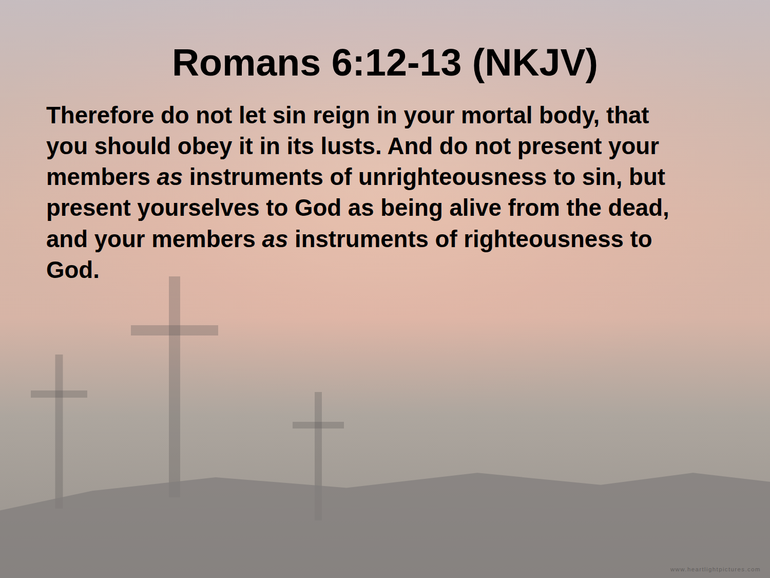Romans 6:12-13 (NKJV)
Therefore do not let sin reign in your mortal body, that you should obey it in its lusts. And do not present your members as instruments of unrighteousness to sin, but present yourselves to God as being alive from the dead, and your members as instruments of righteousness to God.
www.heartlightpictures.com